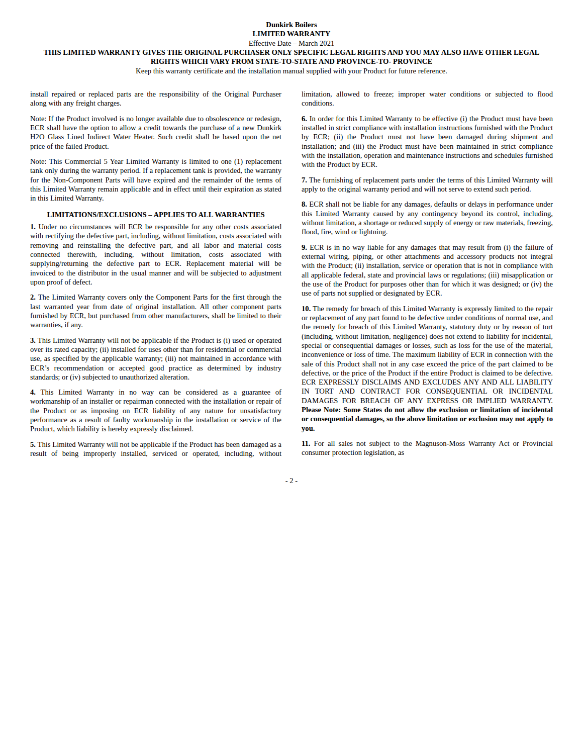Dunkirk Boilers
LIMITED WARRANTY
Effective Date – March 2021
This limited warranty gives the original purchaser only specific legal rights and you may also have other legal rights which vary from state-to-state and province-to- province
Keep this warranty certificate and the installation manual supplied with your Product for future reference.
install repaired or replaced parts are the responsibility of the Original Purchaser along with any freight charges.
Note: If the Product involved is no longer available due to obsolescence or redesign, ECR shall have the option to allow a credit towards the purchase of a new Dunkirk H2O Glass Lined Indirect Water Heater. Such credit shall be based upon the net price of the failed Product.
Note: This Commercial 5 Year Limited Warranty is limited to one (1) replacement tank only during the warranty period. If a replacement tank is provided, the warranty for the Non-Component Parts will have expired and the remainder of the terms of this Limited Warranty remain applicable and in effect until their expiration as stated in this Limited Warranty.
Limitations/Exclusions – Applies to all Warranties
1. Under no circumstances will ECR be responsible for any other costs associated with rectifying the defective part, including, without limitation, costs associated with removing and reinstalling the defective part, and all labor and material costs connected therewith, including, without limitation, costs associated with supplying/returning the defective part to ECR. Replacement material will be invoiced to the distributor in the usual manner and will be subjected to adjustment upon proof of defect.
2. The Limited Warranty covers only the Component Parts for the first through the last warranted year from date of original installation. All other component parts furnished by ECR, but purchased from other manufacturers, shall be limited to their warranties, if any.
3. This Limited Warranty will not be applicable if the Product is (i) used or operated over its rated capacity; (ii) installed for uses other than for residential or commercial use, as specified by the applicable warranty; (iii) not maintained in accordance with ECR’s recommendation or accepted good practice as determined by industry standards; or (iv) subjected to unauthorized alteration.
4. This Limited Warranty in no way can be considered as a guarantee of workmanship of an installer or repairman connected with the installation or repair of the Product or as imposing on ECR liability of any nature for unsatisfactory performance as a result of faulty workmanship in the installation or service of the Product, which liability is hereby expressly disclaimed.
5. This Limited Warranty will not be applicable if the Product has been damaged as a result of being improperly installed, serviced or operated, including, without limitation, allowed to freeze; improper water conditions or subjected to flood conditions.
6. In order for this Limited Warranty to be effective (i) the Product must have been installed in strict compliance with installation instructions furnished with the Product by ECR; (ii) the Product must not have been damaged during shipment and installation; and (iii) the Product must have been maintained in strict compliance with the installation, operation and maintenance instructions and schedules furnished with the Product by ECR.
7. The furnishing of replacement parts under the terms of this Limited Warranty will apply to the original warranty period and will not serve to extend such period.
8. ECR shall not be liable for any damages, defaults or delays in performance under this Limited Warranty caused by any contingency beyond its control, including, without limitation, a shortage or reduced supply of energy or raw materials, freezing, flood, fire, wind or lightning.
9. ECR is in no way liable for any damages that may result from (i) the failure of external wiring, piping, or other attachments and accessory products not integral with the Product; (ii) installation, service or operation that is not in compliance with all applicable federal, state and provincial laws or regulations; (iii) misapplication or the use of the Product for purposes other than for which it was designed; or (iv) the use of parts not supplied or designated by ECR.
10. The remedy for breach of this Limited Warranty is expressly limited to the repair or replacement of any part found to be defective under conditions of normal use, and the remedy for breach of this Limited Warranty, statutory duty or by reason of tort (including, without limitation, negligence) does not extend to liability for incidental, special or consequential damages or losses, such as loss for the use of the material, inconvenience or loss of time. The maximum liability of ECR in connection with the sale of this Product shall not in any case exceed the price of the part claimed to be defective, or the price of the Product if the entire Product is claimed to be defective. ECR EXPRESSLY DISCLAIMS AND EXCLUDES ANY AND ALL LIABILITY IN TORT AND CONTRACT FOR CONSEQUENTIAL OR INCIDENTAL DAMAGES FOR BREACH OF ANY EXPRESS OR IMPLIED WARRANTY. Please Note: Some States do not allow the exclusion or limitation of incidental or consequential damages, so the above limitation or exclusion may not apply to you.
11. For all sales not subject to the Magnuson-Moss Warranty Act or Provincial consumer protection legislation, as
- 2 -